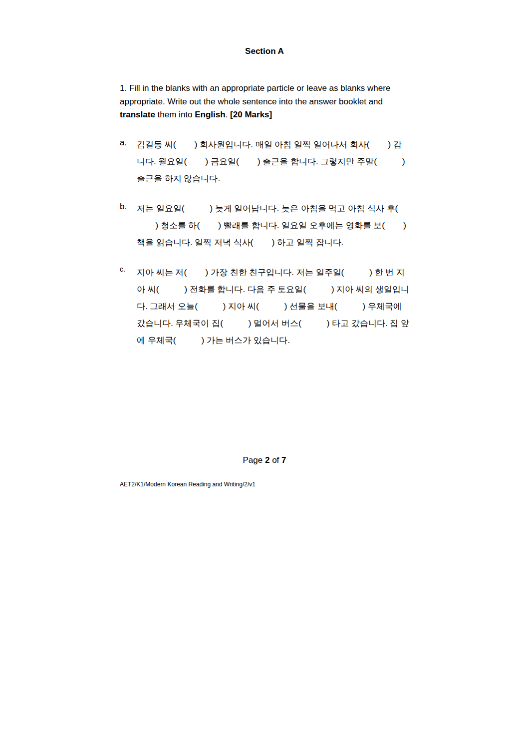Section A
1. Fill in the blanks with an appropriate particle or leave as blanks where appropriate. Write out the whole sentence into the answer booklet and translate them into English. [20 Marks]
a.
김길동 씨( ) 회사원입니다. 매일 아침 일찍 일어나서 회사( ) 갑니다. 월요일( ) 금요일( ) 출근을 합니다. 그렇지만 주말( ) 출근을 하지 않습니다.
b.
저는 일요일( ) 늦게 일어납니다. 늦은 아침을 먹고 아침 식사 후( ) 청소를 하( ) 빨래를 합니다. 일요일 오후에는 영화를 보( ) 책을 읽습니다. 일찍 저녁 식사( ) 하고 일찍 잡니다.
c.
지아 씨는 저( ) 가장 친한 친구입니다. 저는 일주일( ) 한 번 지아 씨( ) 전화를 합니다. 다음 주 토요일( ) 지아 씨의 생일입니다. 그래서 오늘( ) 지아 씨( ) 선물을 보내( ) 우체국에 갔습니다. 우체국이 집( ) 멀어서 버스( ) 타고 갔습니다. 집 앞에 우체국( ) 가는 버스가 있습니다.
Page 2 of 7
AET2/K1/Modern Korean Reading and Writing/2/v1